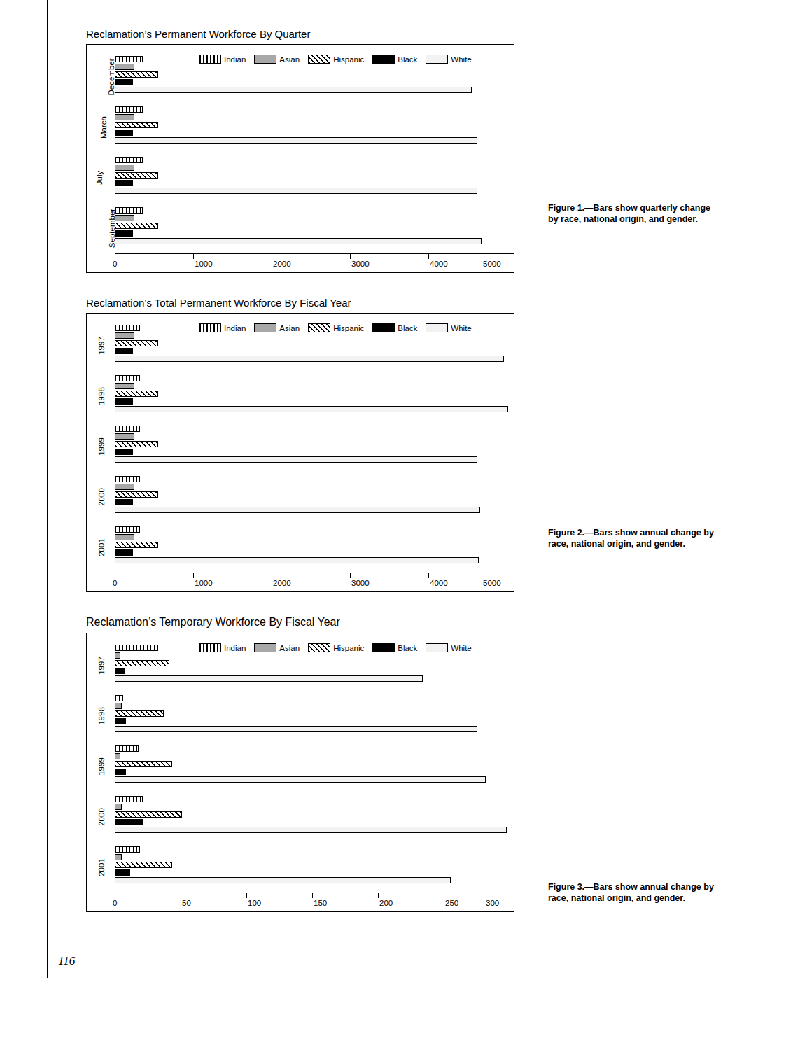Reclamation’s Permanent Workforce By Quarter
Indian Asian Hispanic Black White
December
March
July
September
0 1000 2000 3000 4000 5000
Figure 1.—Bars show quarterly change by race, national origin, and gender.
Reclamation’s Total Permanent Workforce By Fiscal Year
Indian Asian Hispanic Black White
1997
1998
1999
2000
2001
0 1000 2000 3000 4000 5000
Figure 2.—Bars show annual change by race, national origin, and gender.
Reclamation’s Temporary Workforce By Fiscal Year
Indian Asian Hispanic Black White
1997
1998
1999
2000
2001
0 50 100 150 200 250 300
Figure 3.—Bars show annual change by race, national origin, and gender.
116